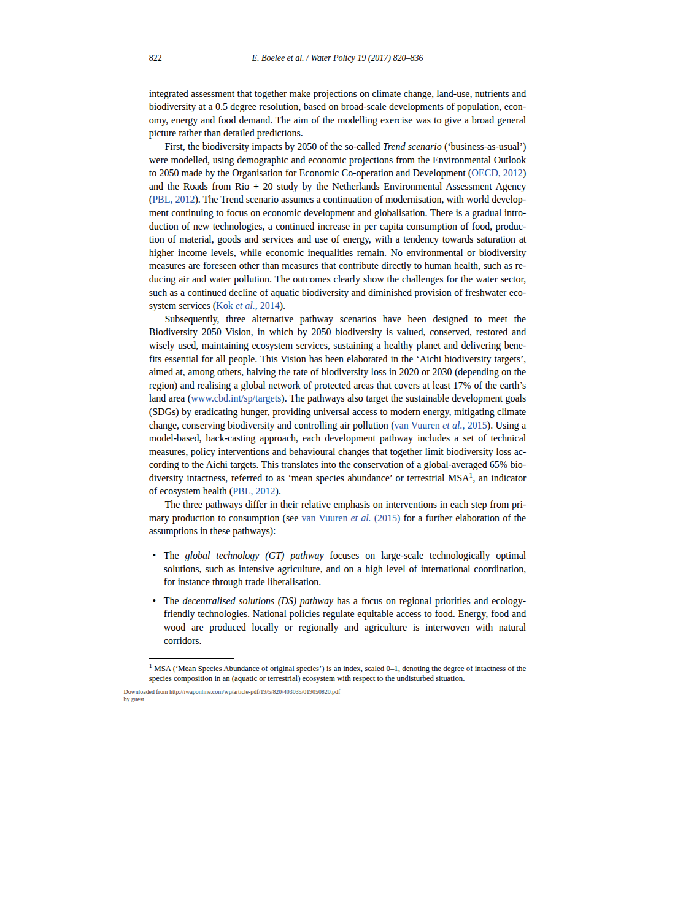822
E. Boelee et al. / Water Policy 19 (2017) 820–836
integrated assessment that together make projections on climate change, land-use, nutrients and biodiversity at a 0.5 degree resolution, based on broad-scale developments of population, economy, energy and food demand. The aim of the modelling exercise was to give a broad general picture rather than detailed predictions.
First, the biodiversity impacts by 2050 of the so-called Trend scenario (‘business-as-usual’) were modelled, using demographic and economic projections from the Environmental Outlook to 2050 made by the Organisation for Economic Co-operation and Development (OECD, 2012) and the Roads from Rio + 20 study by the Netherlands Environmental Assessment Agency (PBL, 2012). The Trend scenario assumes a continuation of modernisation, with world development continuing to focus on economic development and globalisation. There is a gradual introduction of new technologies, a continued increase in per capita consumption of food, production of material, goods and services and use of energy, with a tendency towards saturation at higher income levels, while economic inequalities remain. No environmental or biodiversity measures are foreseen other than measures that contribute directly to human health, such as reducing air and water pollution. The outcomes clearly show the challenges for the water sector, such as a continued decline of aquatic biodiversity and diminished provision of freshwater ecosystem services (Kok et al., 2014).
Subsequently, three alternative pathway scenarios have been designed to meet the Biodiversity 2050 Vision, in which by 2050 biodiversity is valued, conserved, restored and wisely used, maintaining ecosystem services, sustaining a healthy planet and delivering benefits essential for all people. This Vision has been elaborated in the ‘Aichi biodiversity targets’, aimed at, among others, halving the rate of biodiversity loss in 2020 or 2030 (depending on the region) and realising a global network of protected areas that covers at least 17% of the earth’s land area (www.cbd.int/sp/targets). The pathways also target the sustainable development goals (SDGs) by eradicating hunger, providing universal access to modern energy, mitigating climate change, conserving biodiversity and controlling air pollution (van Vuuren et al., 2015). Using a model-based, back-casting approach, each development pathway includes a set of technical measures, policy interventions and behavioural changes that together limit biodiversity loss according to the Aichi targets. This translates into the conservation of a global-averaged 65% biodiversity intactness, referred to as ‘mean species abundance’ or terrestrial MSA1, an indicator of ecosystem health (PBL, 2012).
The three pathways differ in their relative emphasis on interventions in each step from primary production to consumption (see van Vuuren et al. (2015) for a further elaboration of the assumptions in these pathways):
The global technology (GT) pathway focuses on large-scale technologically optimal solutions, such as intensive agriculture, and on a high level of international coordination, for instance through trade liberalisation.
The decentralised solutions (DS) pathway has a focus on regional priorities and ecology-friendly technologies. National policies regulate equitable access to food. Energy, food and wood are produced locally or regionally and agriculture is interwoven with natural corridors.
1 MSA (‘Mean Species Abundance of original species’) is an index, scaled 0–1, denoting the degree of intactness of the species composition in an (aquatic or terrestrial) ecosystem with respect to the undisturbed situation.
Downloaded from http://iwaponline.com/wp/article-pdf/19/5/820/403035/019050820.pdf
by guest